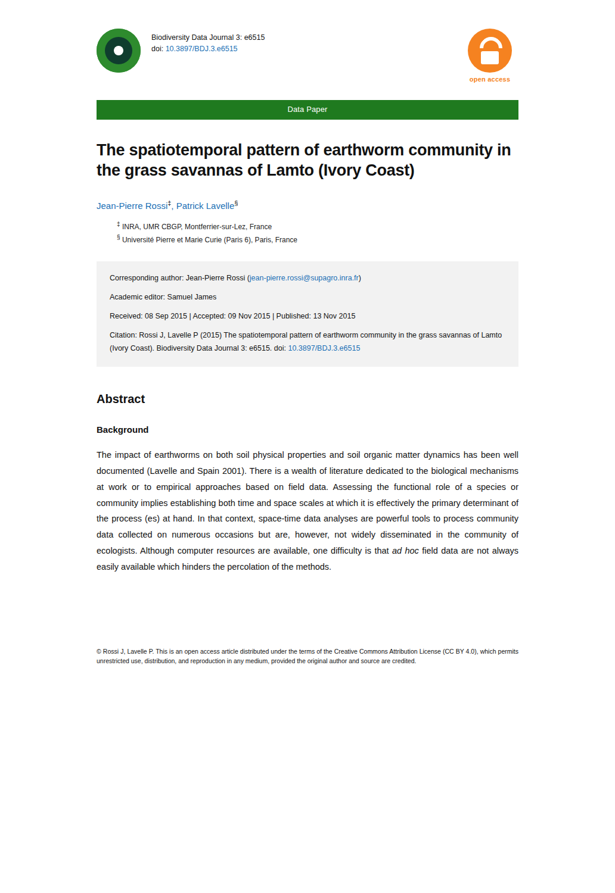Biodiversity Data Journal 3: e6515
doi: 10.3897/BDJ.3.e6515
open access
Data Paper
The spatiotemporal pattern of earthworm community in the grass savannas of Lamto (Ivory Coast)
Jean-Pierre Rossi‡, Patrick Lavelle§
‡ INRA, UMR CBGP, Montferrier-sur-Lez, France
§ Université Pierre et Marie Curie (Paris 6), Paris, France
Corresponding author: Jean-Pierre Rossi (jean-pierre.rossi@supagro.inra.fr)
Academic editor: Samuel James
Received: 08 Sep 2015 | Accepted: 09 Nov 2015 | Published: 13 Nov 2015
Citation: Rossi J, Lavelle P (2015) The spatiotemporal pattern of earthworm community in the grass savannas of Lamto (Ivory Coast). Biodiversity Data Journal 3: e6515. doi: 10.3897/BDJ.3.e6515
Abstract
Background
The impact of earthworms on both soil physical properties and soil organic matter dynamics has been well documented (Lavelle and Spain 2001). There is a wealth of literature dedicated to the biological mechanisms at work or to empirical approaches based on field data. Assessing the functional role of a species or community implies establishing both time and space scales at which it is effectively the primary determinant of the process (es) at hand. In that context, space-time data analyses are powerful tools to process community data collected on numerous occasions but are, however, not widely disseminated in the community of ecologists. Although computer resources are available, one difficulty is that ad hoc field data are not always easily available which hinders the percolation of the methods.
© Rossi J, Lavelle P. This is an open access article distributed under the terms of the Creative Commons Attribution License (CC BY 4.0), which permits unrestricted use, distribution, and reproduction in any medium, provided the original author and source are credited.